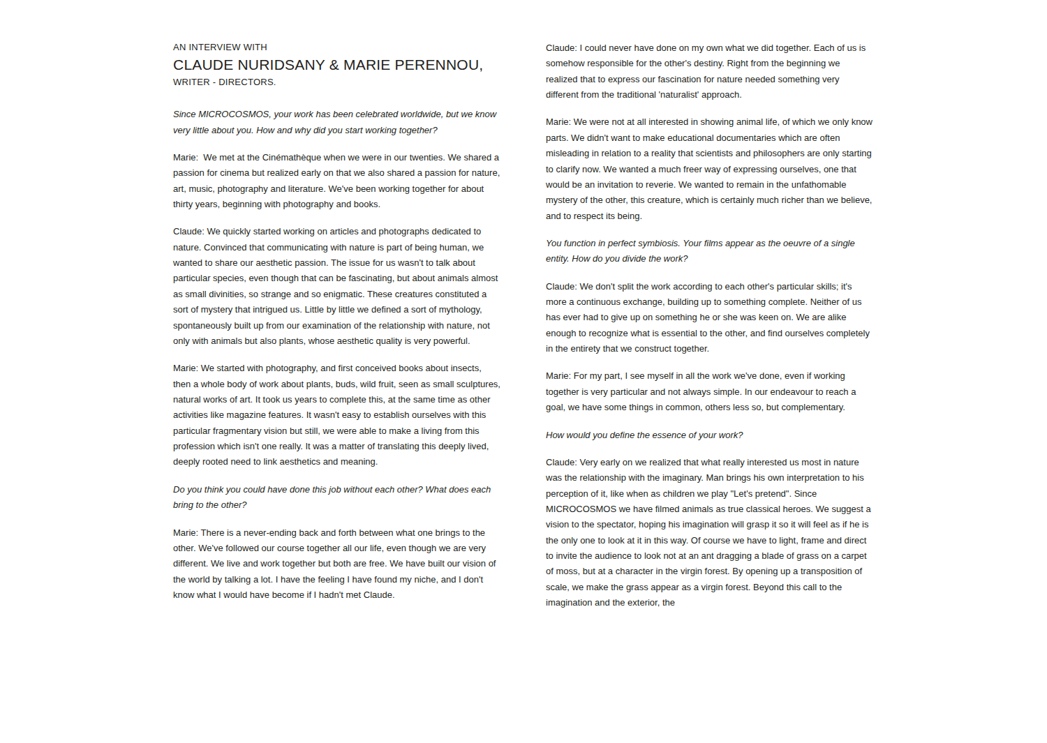An interview with Claude Nuridsany & Marie Perennou, Writer - Directors.
Since MICROCOSMOS, your work has been celebrated worldwide, but we know very little about you. How and why did you start working together?
Marie: We met at the Cinémathèque when we were in our twenties. We shared a passion for cinema but realized early on that we also shared a passion for nature, art, music, photography and literature. We've been working together for about thirty years, beginning with photography and books.
Claude: We quickly started working on articles and photographs dedicated to nature. Convinced that communicating with nature is part of being human, we wanted to share our aesthetic passion. The issue for us wasn't to talk about particular species, even though that can be fascinating, but about animals almost as small divinities, so strange and so enigmatic. These creatures constituted a sort of mystery that intrigued us. Little by little we defined a sort of mythology, spontaneously built up from our examination of the relationship with nature, not only with animals but also plants, whose aesthetic quality is very powerful.
Marie: We started with photography, and first conceived books about insects, then a whole body of work about plants, buds, wild fruit, seen as small sculptures, natural works of art. It took us years to complete this, at the same time as other activities like magazine features. It wasn't easy to establish ourselves with this particular fragmentary vision but still, we were able to make a living from this profession which isn't one really. It was a matter of translating this deeply lived, deeply rooted need to link aesthetics and meaning.
Do you think you could have done this job without each other? What does each bring to the other?
Marie: There is a never-ending back and forth between what one brings to the other. We've followed our course together all our life, even though we are very different. We live and work together but both are free. We have built our vision of the world by talking a lot. I have the feeling I have found my niche, and I don't know what I would have become if I hadn't met Claude.
Claude: I could never have done on my own what we did together. Each of us is somehow responsible for the other's destiny. Right from the beginning we realized that to express our fascination for nature needed something very different from the traditional 'naturalist' approach.
Marie: We were not at all interested in showing animal life, of which we only know parts. We didn't want to make educational documentaries which are often misleading in relation to a reality that scientists and philosophers are only starting to clarify now. We wanted a much freer way of expressing ourselves, one that would be an invitation to reverie. We wanted to remain in the unfathomable mystery of the other, this creature, which is certainly much richer than we believe, and to respect its being.
You function in perfect symbiosis. Your films appear as the oeuvre of a single entity. How do you divide the work?
Claude: We don't split the work according to each other's particular skills; it's more a continuous exchange, building up to something complete. Neither of us has ever had to give up on something he or she was keen on. We are alike enough to recognize what is essential to the other, and find ourselves completely in the entirety that we construct together.
Marie: For my part, I see myself in all the work we've done, even if working together is very particular and not always simple. In our endeavour to reach a goal, we have some things in common, others less so, but complementary.
How would you define the essence of your work?
Claude: Very early on we realized that what really interested us most in nature was the relationship with the imaginary. Man brings his own interpretation to his perception of it, like when as children we play "Let's pretend". Since MICROCOSMOS we have filmed animals as true classical heroes. We suggest a vision to the spectator, hoping his imagination will grasp it so it will feel as if he is the only one to look at it in this way. Of course we have to light, frame and direct to invite the audience to look not at an ant dragging a blade of grass on a carpet of moss, but at a character in the virgin forest. By opening up a transposition of scale, we make the grass appear as a virgin forest. Beyond this call to the imagination and the exterior, the